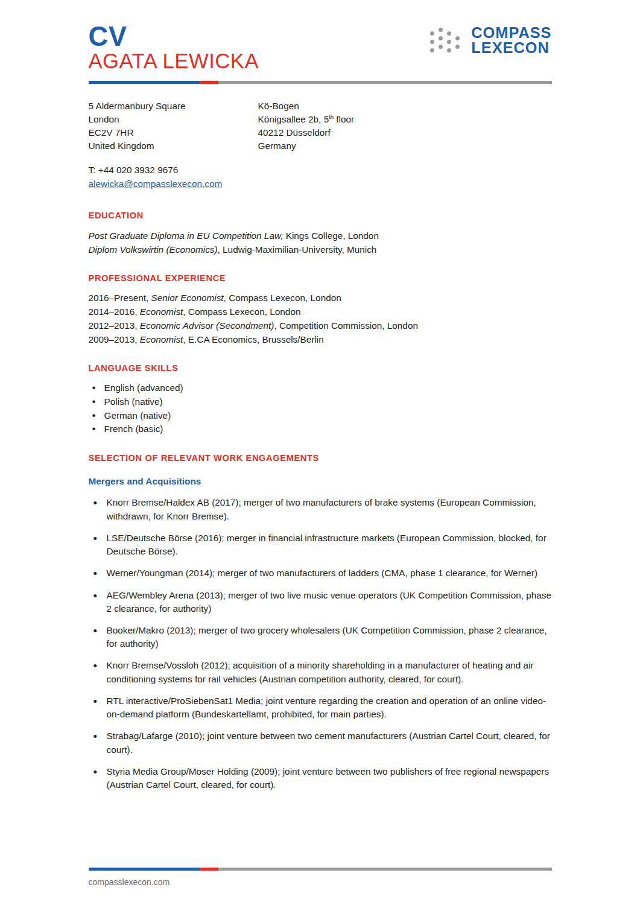CV AGATA LEWICKA
COMPASS LEXECON
5 Aldermanbury Square
London
EC2V 7HR
United Kingdom Kö-Bogen
Königsallee 2b, 5th floor
40212 Düsseldorf
Germany
T: +44 020 3932 9676
alewicka@compasslexecon.com
Education
Post Graduate Diploma in EU Competition Law, Kings College, London
Diplom Volkswirtin (Economics), Ludwig-Maximilian-University, Munich
Professional Experience
2016–Present, Senior Economist, Compass Lexecon, London
2014–2016, Economist, Compass Lexecon, London
2012–2013, Economic Advisor (Secondment), Competition Commission, London
2009–2013, Economist, E.CA Economics, Brussels/Berlin
Language Skills
English (advanced)
Polish (native)
German (native)
French (basic)
Selection of Relevant Work Engagements
Mergers and Acquisitions
Knorr Bremse/Haldex AB (2017); merger of two manufacturers of brake systems (European Commission, withdrawn, for Knorr Bremse).
LSE/Deutsche Börse (2016); merger in financial infrastructure markets (European Commission, blocked, for Deutsche Börse).
Werner/Youngman (2014); merger of two manufacturers of ladders (CMA, phase 1 clearance, for Werner)
AEG/Wembley Arena (2013); merger of two live music venue operators (UK Competition Commission, phase 2 clearance, for authority)
Booker/Makro (2013); merger of two grocery wholesalers (UK Competition Commission, phase 2 clearance, for authority)
Knorr Bremse/Vossloh (2012); acquisition of a minority shareholding in a manufacturer of heating and air conditioning systems for rail vehicles (Austrian competition authority, cleared, for court).
RTL interactive/ProSiebenSat1 Media; joint venture regarding the creation and operation of an online video-on-demand platform (Bundeskartellamt, prohibited, for main parties).
Strabag/Lafarge (2010); joint venture between two cement manufacturers (Austrian Cartel Court, cleared, for court).
Styria Media Group/Moser Holding (2009); joint venture between two publishers of free regional newspapers (Austrian Cartel Court, cleared, for court).
compasslexecon.com